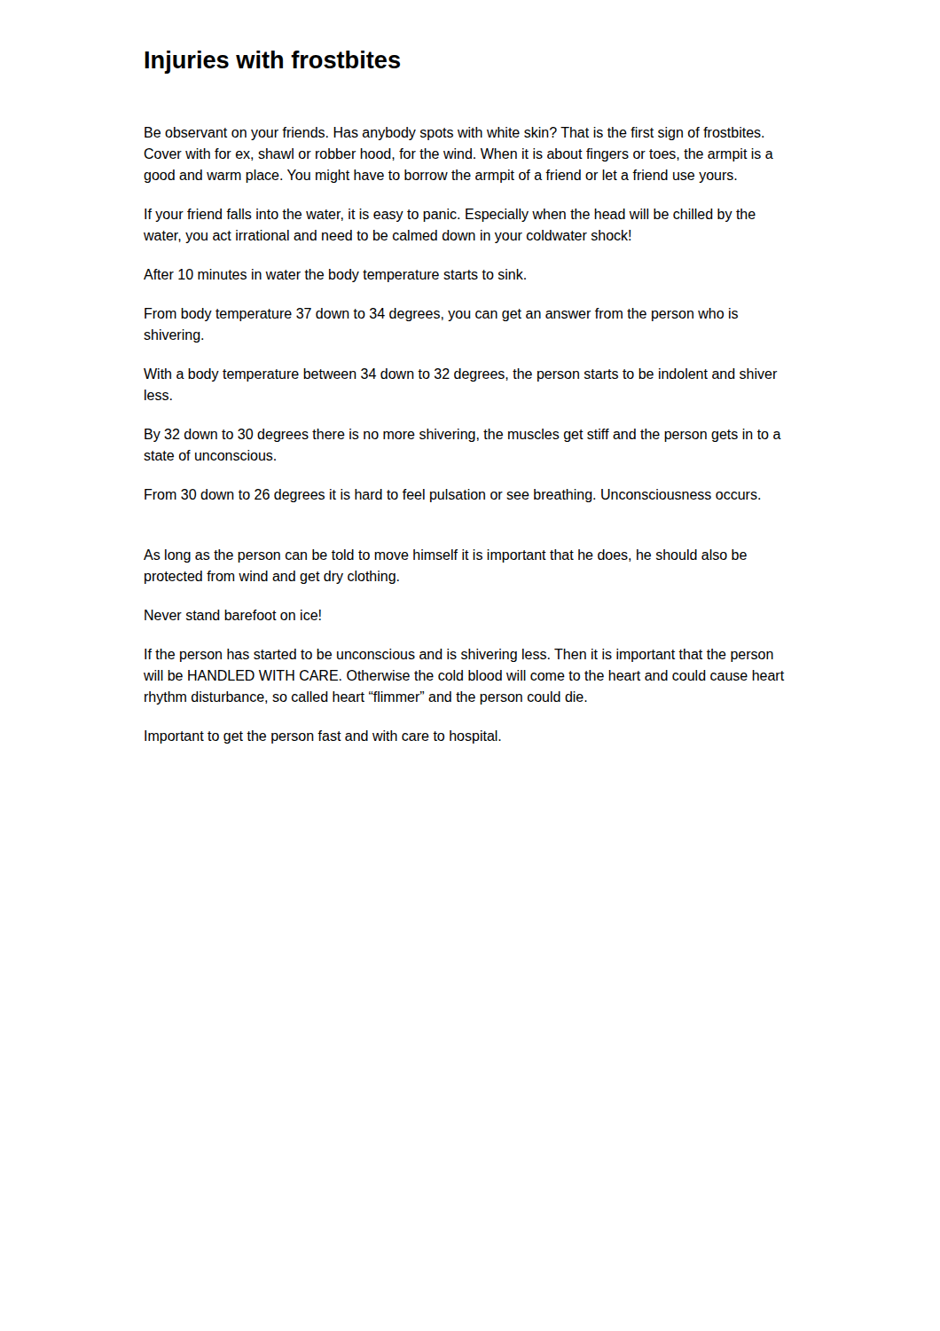Injuries with frostbites
Be observant on your friends. Has anybody spots with white skin? That is the first sign of frostbites. Cover with for ex, shawl or robber hood, for the wind. When it is about fingers or toes, the armpit is a good and warm place. You might have to borrow the armpit of a friend or let a friend use yours.
If your friend falls into the water, it is easy to panic. Especially when the head will be chilled by the water, you act irrational and need to be calmed down in your coldwater shock!
After 10 minutes in water the body temperature starts to sink.
From body temperature 37 down to 34 degrees, you can get an answer from the person who is shivering.
With a body temperature between 34 down to 32 degrees, the person starts to be indolent and shiver less.
By 32 down to 30 degrees there is no more shivering, the muscles get stiff and the person gets in to a state of unconscious.
From 30 down to 26 degrees it is hard to feel pulsation or see breathing. Unconsciousness occurs.
As long as the person can be told to move himself it is important that he does, he should also be protected from wind and get dry clothing.
Never stand barefoot on ice!
If the person has started to be unconscious and is shivering less. Then it is important that the person will be HANDLED WITH CARE. Otherwise the cold blood will come to the heart and could cause heart rhythm disturbance, so called heart “flimmer” and the person could die.
Important to get the person fast and with care to hospital.